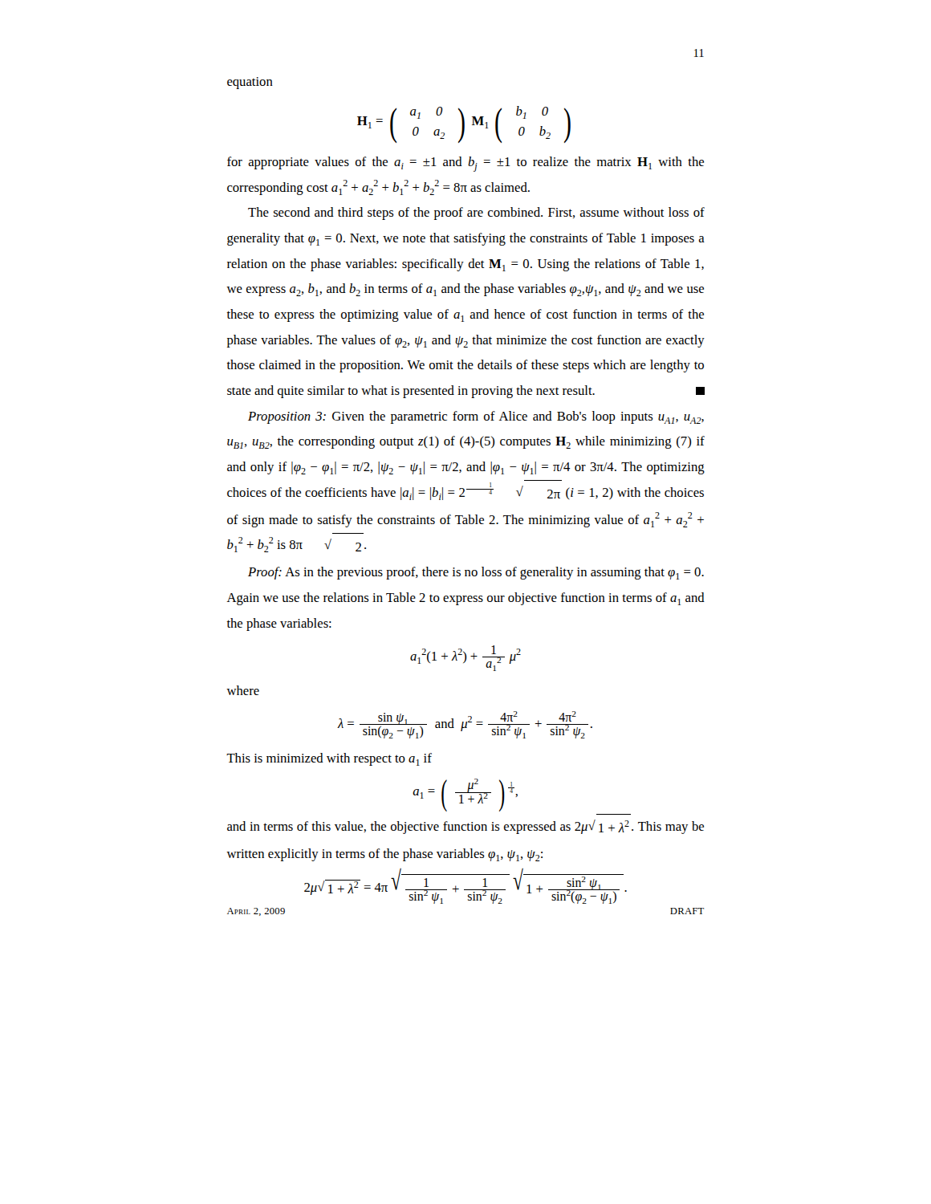11
equation
H1 = (
| a 1 | 0 |
| 0 | a 2 |
) M1 (
| b 1 | 0 |
| 0 | b 2 |
)
for appropriate values of the ai = ±1 and bj = ±1 to realize the matrix H1 with the corresponding cost a12 + a22 + b12 + b22 = 8π as claimed.
The second and third steps of the proof are combined. First, assume without loss of generality that φ1 = 0. Next, we note that satisfying the constraints of Table 1 imposes a relation on the phase variables: specifically det M1 = 0. Using the relations of Table 1, we express a2, b1, and b2 in terms of a1 and the phase variables φ2,ψ1, and ψ2 and we use these to express the optimizing value of a1 and hence of cost function in terms of the phase variables. The values of φ2, ψ1 and ψ2 that minimize the cost function are exactly those claimed in the proposition. We omit the details of these steps which are lengthy to state and quite similar to what is presented in proving the next result.
Proposition 3: Given the parametric form of Alice and Bob's loop inputs uA1, uA2, uB1, uB2, the corresponding output z(1) of (4)-(5) computes H2 while minimizing (7) if and only if |φ2 − φ1| = π/2, |ψ2 − ψ1| = π/2, and |φ1 − ψ1| = π/4 or 3π/4. The optimizing choices of the coefficients have |ai| = |bi| = 2142π (i = 1, 2) with the choices of sign made to satisfy the constraints of Table 2. The minimizing value of a12 + a22 + b12 + b22 is 8π2.
Proof: As in the previous proof, there is no loss of generality in assuming that φ1 = 0. Again we use the relations in Table 2 to express our objective function in terms of a1 and the phase variables:
a12(1 + λ2) + 1 a12 μ2
where
λ = sin ψ1 sin(φ2 − ψ1) and μ2 = 4π2 sin2 ψ1 + 4π2 sin2 ψ2.
This is minimized with respect to a1 if
a1 = ( μ21 + λ2 )14,
and in terms of this value, the objective function is expressed as 2μ 1 + λ2. This may be written explicitly in terms of the phase variables φ1, ψ1, ψ2:
2μ 1 + λ2 = 4π 1 sin2 ψ1 + 1 sin2 ψ2 1 + sin2 ψ1 sin2(φ2 − ψ1) .
April 2, 2009 DRAFT